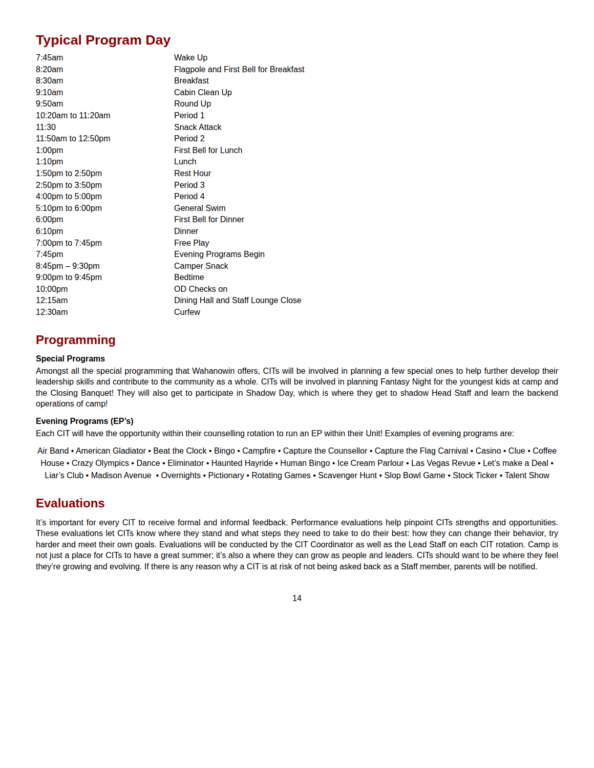Typical Program Day
| 7:45am | Wake Up |
| 8:20am | Flagpole and First Bell for Breakfast |
| 8:30am | Breakfast |
| 9:10am | Cabin Clean Up |
| 9:50am | Round Up |
| 10:20am to 11:20am | Period 1 |
| 11:30 | Snack Attack |
| 11:50am to 12:50pm | Period 2 |
| 1:00pm | First Bell for Lunch |
| 1:10pm | Lunch |
| 1:50pm to 2:50pm | Rest Hour |
| 2:50pm to 3:50pm | Period 3 |
| 4:00pm to 5:00pm | Period 4 |
| 5:10pm to 6:00pm | General Swim |
| 6:00pm | First Bell for Dinner |
| 6:10pm | Dinner |
| 7:00pm to 7:45pm | Free Play |
| 7:45pm | Evening Programs Begin |
| 8:45pm – 9:30pm | Camper Snack |
| 9:00pm to 9:45pm | Bedtime |
| 10:00pm | OD Checks on |
| 12:15am | Dining Hall and Staff Lounge Close |
| 12:30am | Curfew |
Programming
Special Programs
Amongst all the special programming that Wahanowin offers, CITs will be involved in planning a few special ones to help further develop their leadership skills and contribute to the community as a whole. CITs will be involved in planning Fantasy Night for the youngest kids at camp and the Closing Banquet! They will also get to participate in Shadow Day, which is where they get to shadow Head Staff and learn the backend operations of camp!
Evening Programs (EP’s)
Each CIT will have the opportunity within their counselling rotation to run an EP within their Unit! Examples of evening programs are:
Air Band • American Gladiator • Beat the Clock • Bingo • Campfire • Capture the Counsellor • Capture the Flag Carnival • Casino • Clue • Coffee House • Crazy Olympics • Dance • Eliminator • Haunted Hayride • Human Bingo • Ice Cream Parlour • Las Vegas Revue • Let’s make a Deal • Liar’s Club • Madison Avenue • Overnights • Pictionary • Rotating Games • Scavenger Hunt • Slop Bowl Game • Stock Ticker • Talent Show
Evaluations
It’s important for every CIT to receive formal and informal feedback. Performance evaluations help pinpoint CITs strengths and opportunities. These evaluations let CITs know where they stand and what steps they need to take to do their best: how they can change their behavior, try harder and meet their own goals. Evaluations will be conducted by the CIT Coordinator as well as the Lead Staff on each CIT rotation. Camp is not just a place for CITs to have a great summer; it’s also a where they can grow as people and leaders. CITs should want to be where they feel they’re growing and evolving. If there is any reason why a CIT is at risk of not being asked back as a Staff member, parents will be notified.
14